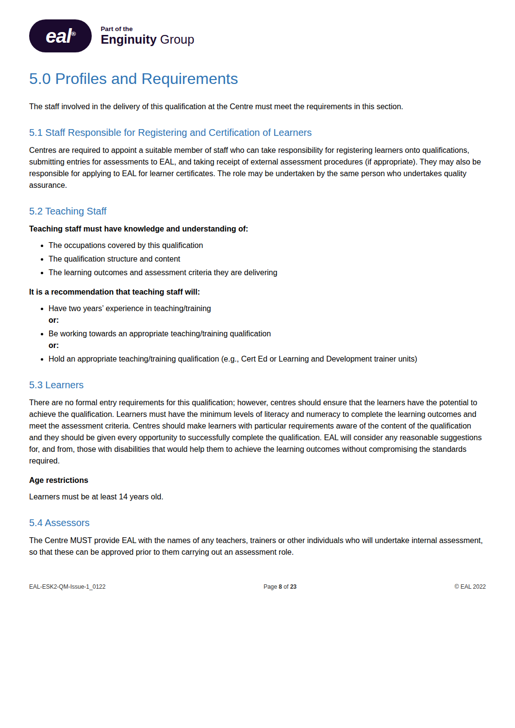eal®
Part of the
Enginuity Group
5.0 Profiles and Requirements
The staff involved in the delivery of this qualification at the Centre must meet the requirements in this section.
5.1 Staff Responsible for Registering and Certification of Learners
Centres are required to appoint a suitable member of staff who can take responsibility for registering learners onto qualifications, submitting entries for assessments to EAL, and taking receipt of external assessment procedures (if appropriate). They may also be responsible for applying to EAL for learner certificates. The role may be undertaken by the same person who undertakes quality assurance.
5.2 Teaching Staff
Teaching staff must have knowledge and understanding of:
The occupations covered by this qualification
The qualification structure and content
The learning outcomes and assessment criteria they are delivering
It is a recommendation that teaching staff will:
Have two years’ experience in teaching/training
or:
Be working towards an appropriate teaching/training qualification
or:
Hold an appropriate teaching/training qualification (e.g., Cert Ed or Learning and Development trainer units)
5.3 Learners
There are no formal entry requirements for this qualification; however, centres should ensure that the learners have the potential to achieve the qualification. Learners must have the minimum levels of literacy and numeracy to complete the learning outcomes and meet the assessment criteria. Centres should make learners with particular requirements aware of the content of the qualification and they should be given every opportunity to successfully complete the qualification. EAL will consider any reasonable suggestions for, and from, those with disabilities that would help them to achieve the learning outcomes without compromising the standards required.
Age restrictions
Learners must be at least 14 years old.
5.4 Assessors
The Centre MUST provide EAL with the names of any teachers, trainers or other individuals who will undertake internal assessment, so that these can be approved prior to them carrying out an assessment role.
EAL-ESK2-QM-Issue-1_0122
Page 8 of 23
© EAL 2022